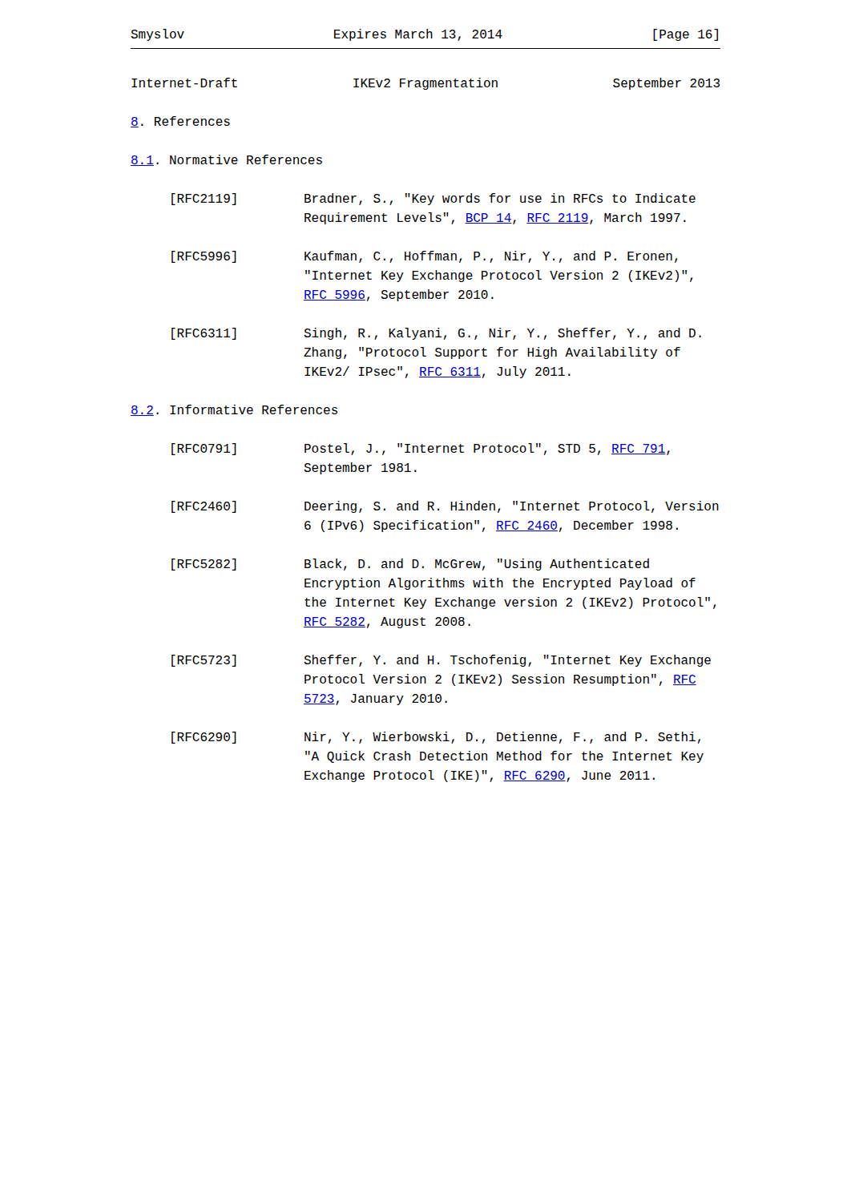Smyslov Expires March 13, 2014 [Page 16]
Internet-Draft IKEv2 Fragmentation September 2013
8. References
8.1. Normative References
[RFC2119]
Bradner, S., "Key words for use in RFCs to Indicate Requirement Levels", BCP 14, RFC 2119, March 1997.
[RFC5996]
Kaufman, C., Hoffman, P., Nir, Y., and P. Eronen, "Internet Key Exchange Protocol Version 2 (IKEv2)", RFC 5996, September 2010.
[RFC6311]
Singh, R., Kalyani, G., Nir, Y., Sheffer, Y., and D. Zhang, "Protocol Support for High Availability of IKEv2/ IPsec", RFC 6311, July 2011.
8.2. Informative References
[RFC0791]
Postel, J., "Internet Protocol", STD 5, RFC 791, September 1981.
[RFC2460]
Deering, S. and R. Hinden, "Internet Protocol, Version 6 (IPv6) Specification", RFC 2460, December 1998.
[RFC5282]
Black, D. and D. McGrew, "Using Authenticated Encryption Algorithms with the Encrypted Payload of the Internet Key Exchange version 2 (IKEv2) Protocol", RFC 5282, August 2008.
[RFC5723]
Sheffer, Y. and H. Tschofenig, "Internet Key Exchange Protocol Version 2 (IKEv2) Session Resumption", RFC 5723, January 2010.
[RFC6290]
Nir, Y., Wierbowski, D., Detienne, F., and P. Sethi, "A Quick Crash Detection Method for the Internet Key Exchange Protocol (IKE)", RFC 6290, June 2011.